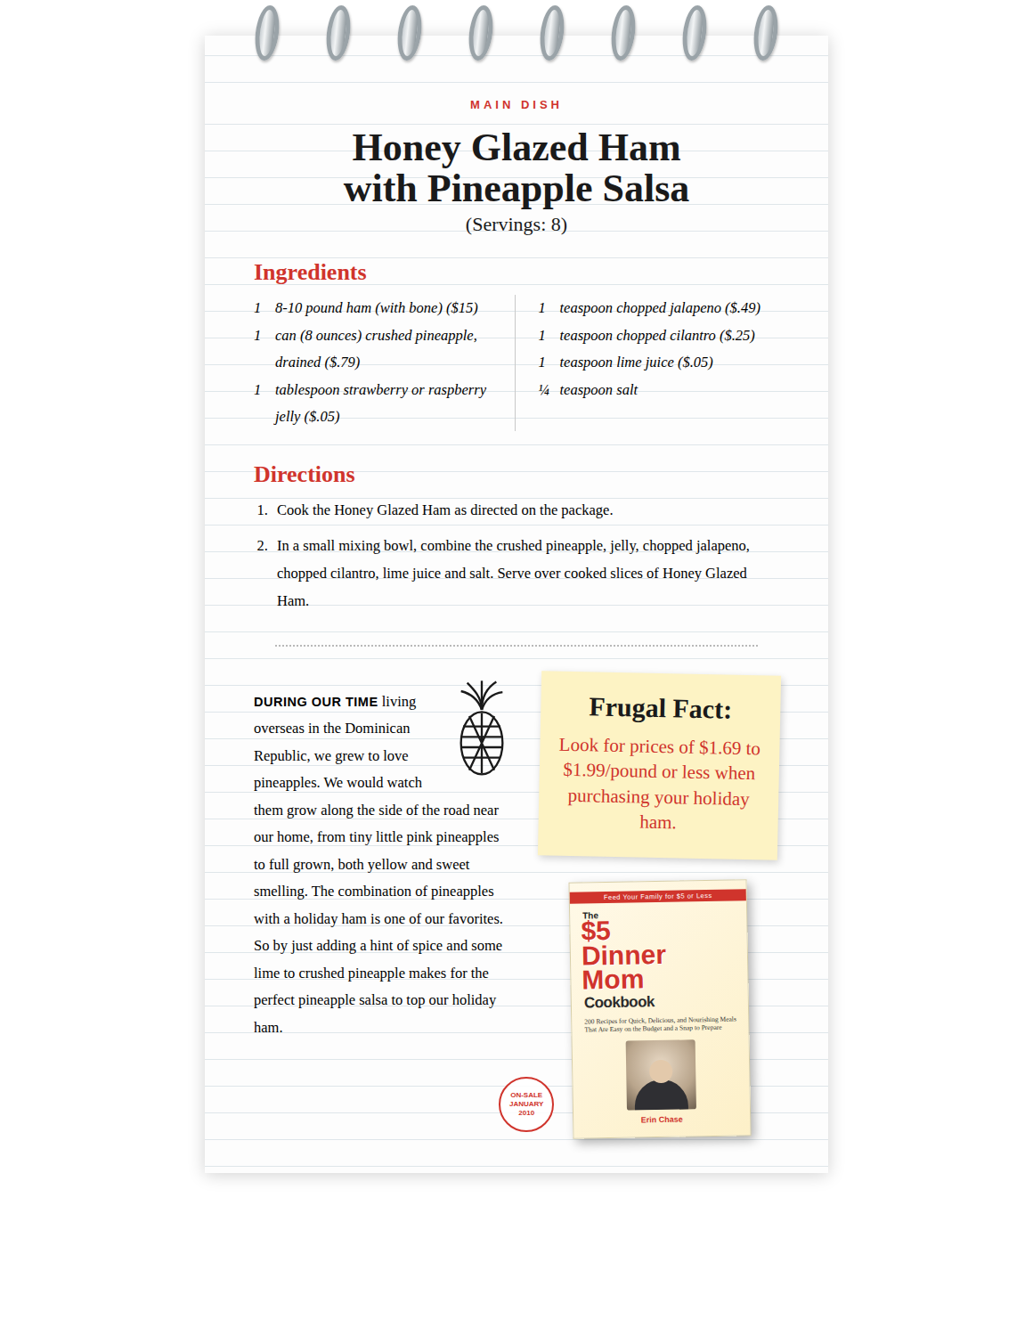MAIN DISH
Honey Glazed Ham
with Pineapple Salsa
(Servings: 8)
Ingredients
18-10 pound ham (with bone) ($15)
1 can (8 ounces) crushed pineapple, drained ($.79)
1 tablespoon strawberry or raspberry jelly ($.05)
1 teaspoon chopped jalapeno ($.49)
1 teaspoon chopped cilantro ($.25)
1 teaspoon lime juice ($.05)
¼ teaspoon salt
Directions
Cook the Honey Glazed Ham as directed on the package.
In a small mixing bowl, combine the crushed pineapple, jelly, chopped jalapeno, chopped cilantro, lime juice and salt. Serve over cooked slices of Honey Glazed Ham.
DURING OUR TIME living overseas in the Dominican Republic, we grew to love pineapples. We would watch them grow along the side of the road near our home, from tiny little pink pineapples to full grown, both yellow and sweet smelling. The combination of pineapples with a holiday ham is one of our favorites. So by just adding a hint of spice and some lime to crushed pineapple makes for the perfect pineapple salsa to top our holiday ham.
Frugal Fact:
Look for prices of $1.69 to $1.99/pound or less when purchasing your holiday ham.
Feed Your Family for $5 or Less
The
$5 Dinner Mom
Cookbook
200 Recipes for Quick, Delicious, and Nourishing Meals That Are Easy on the Budget and a Snap to Prepare
Erin Chase
ON-SALE JANUARY 2010